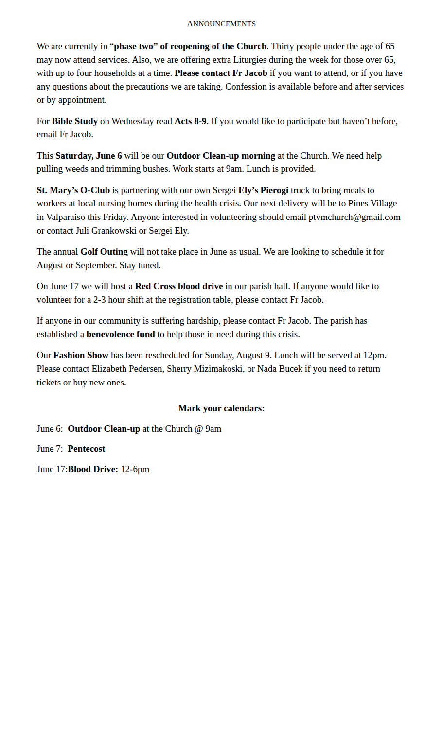Announcements
We are currently in “phase two” of reopening of the Church. Thirty people under the age of 65 may now attend services. Also, we are offering extra Liturgies during the week for those over 65, with up to four households at a time. Please contact Fr Jacob if you want to attend, or if you have any questions about the precautions we are taking. Confession is available before and after services or by appointment.
For Bible Study on Wednesday read Acts 8-9. If you would like to participate but haven’t before, email Fr Jacob.
This Saturday, June 6 will be our Outdoor Clean-up morning at the Church. We need help pulling weeds and trimming bushes. Work starts at 9am. Lunch is provided.
St. Mary’s O-Club is partnering with our own Sergei Ely’s Pierogi truck to bring meals to workers at local nursing homes during the health crisis. Our next delivery will be to Pines Village in Valparaiso this Friday. Anyone interested in volunteering should email ptvmchurch@gmail.com or contact Juli Grankowski or Sergei Ely.
The annual Golf Outing will not take place in June as usual. We are looking to schedule it for August or September. Stay tuned.
On June 17 we will host a Red Cross blood drive in our parish hall. If anyone would like to volunteer for a 2-3 hour shift at the registration table, please contact Fr Jacob.
If anyone in our community is suffering hardship, please contact Fr Jacob. The parish has established a benevolence fund to help those in need during this crisis.
Our Fashion Show has been rescheduled for Sunday, August 9. Lunch will be served at 12pm. Please contact Elizabeth Pedersen, Sherry Mizimakoski, or Nada Bucek if you need to return tickets or buy new ones.
Mark your calendars:
June 6: Outdoor Clean-up at the Church @ 9am
June 7: Pentecost
June 17: Blood Drive: 12-6pm